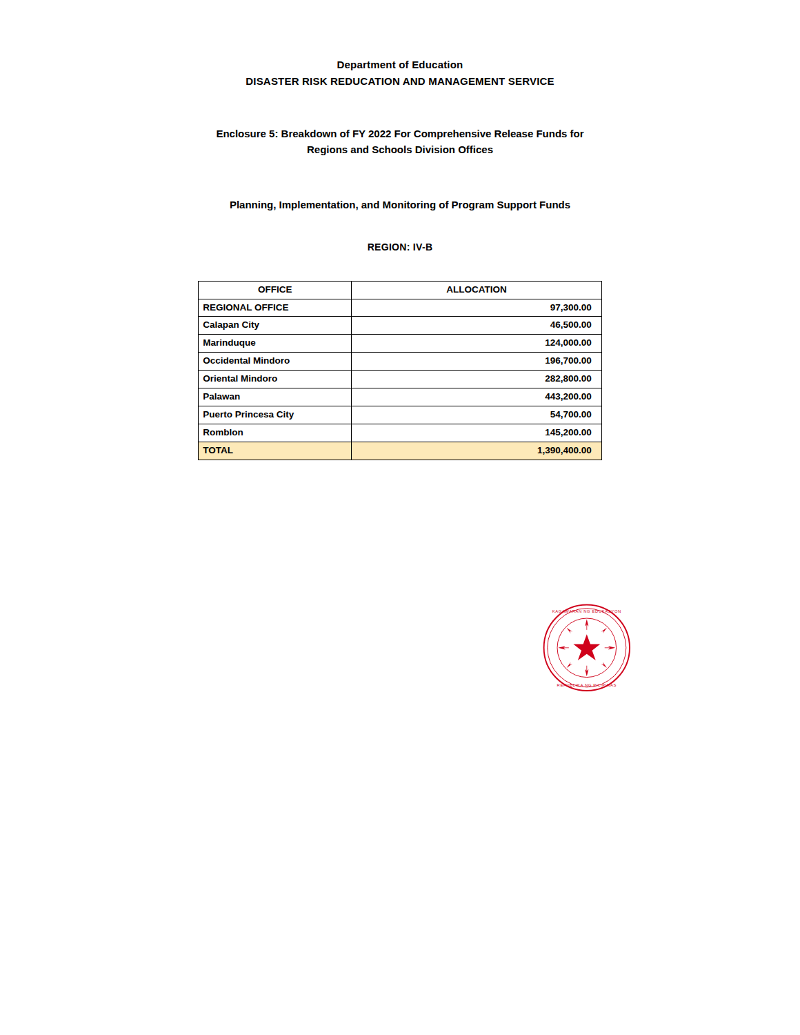Department of Education
DISASTER RISK REDUCATION AND MANAGEMENT SERVICE
Enclosure 5: Breakdown of FY 2022 For Comprehensive Release Funds for Regions and Schools Division Offices
Planning, Implementation, and Monitoring of Program Support Funds
REGION: IV-B
| OFFICE | ALLOCATION |
| --- | --- |
| REGIONAL OFFICE | 97,300.00 |
| Calapan City | 46,500.00 |
| Marinduque | 124,000.00 |
| Occidental Mindoro | 196,700.00 |
| Oriental Mindoro | 282,800.00 |
| Palawan | 443,200.00 |
| Puerto Princesa City | 54,700.00 |
| Romblon | 145,200.00 |
| TOTAL | 1,390,400.00 |
KAGAWARAN NG EDUKASYON REPUBLIKA NG PILIPINAS